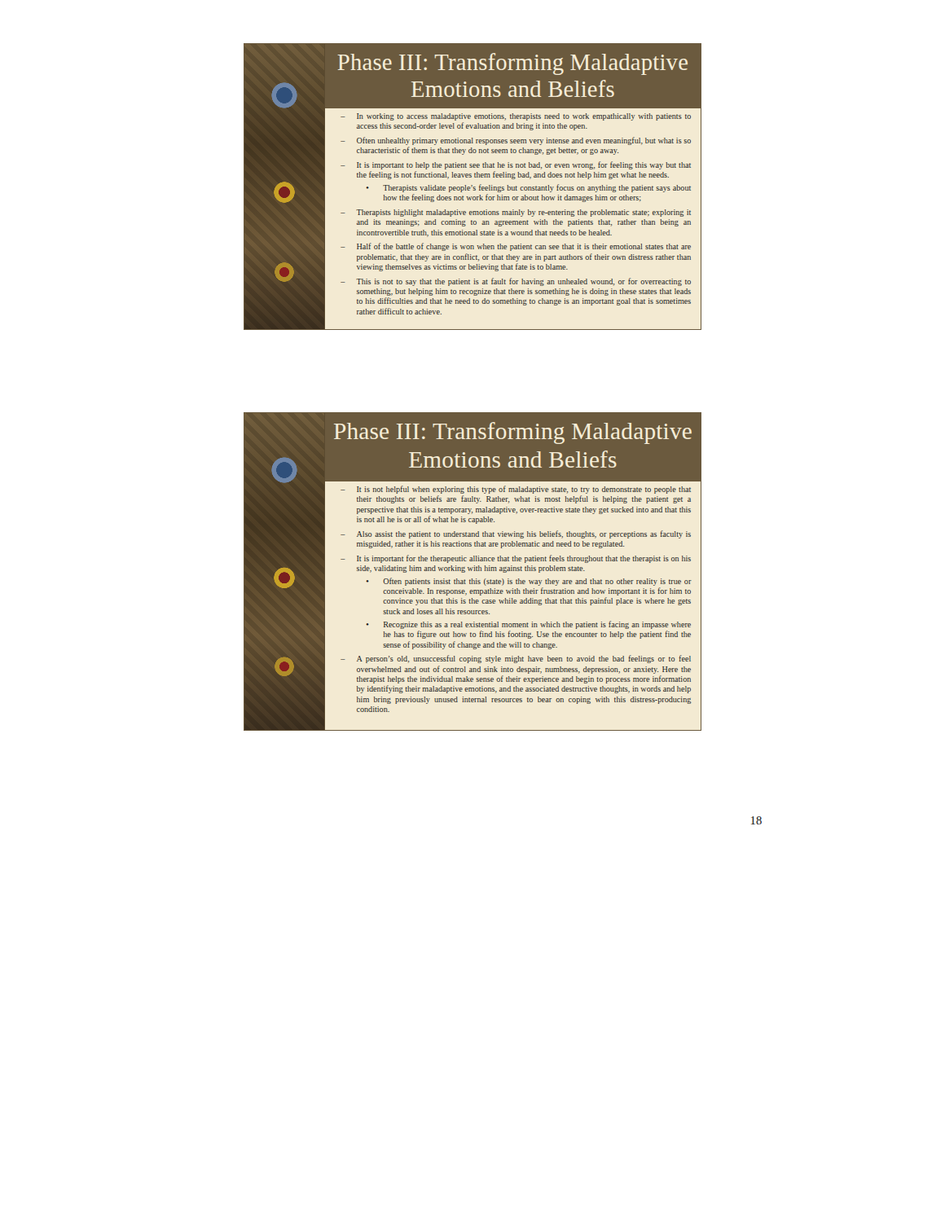Phase III: Transforming Maladaptive Emotions and Beliefs
In working to access maladaptive emotions, therapists need to work empathically with patients to access this second-order level of evaluation and bring it into the open.
Often unhealthy primary emotional responses seem very intense and even meaningful, but what is so characteristic of them is that they do not seem to change, get better, or go away.
It is important to help the patient see that he is not bad, or even wrong, for feeling this way but that the feeling is not functional, leaves them feeling bad, and does not help him get what he needs.
Therapists validate people’s feelings but constantly focus on anything the patient says about how the feeling does not work for him or about how it damages him or others;
Therapists highlight maladaptive emotions mainly by re-entering the problematic state; exploring it and its meanings; and coming to an agreement with the patients that, rather than being an incontrovertible truth, this emotional state is a wound that needs to be healed.
Half of the battle of change is won when the patient can see that it is their emotional states that are problematic, that they are in conflict, or that they are in part authors of their own distress rather than viewing themselves as victims or believing that fate is to blame.
This is not to say that the patient is at fault for having an unhealed wound, or for overreacting to something, but helping him to recognize that there is something he is doing in these states that leads to his difficulties and that he need to do something to change is an important goal that is sometimes rather difficult to achieve.
Phase III: Transforming Maladaptive Emotions and Beliefs
It is not helpful when exploring this type of maladaptive state, to try to demonstrate to people that their thoughts or beliefs are faulty. Rather, what is most helpful is helping the patient get a perspective that this is a temporary, maladaptive, over-reactive state they get sucked into and that this is not all he is or all of what he is capable.
Also assist the patient to understand that viewing his beliefs, thoughts, or perceptions as faculty is misguided, rather it is his reactions that are problematic and need to be regulated.
It is important for the therapeutic alliance that the patient feels throughout that the therapist is on his side, validating him and working with him against this problem state.
Often patients insist that this (state) is the way they are and that no other reality is true or conceivable. In response, empathize with their frustration and how important it is for him to convince you that this is the case while adding that that this painful place is where he gets stuck and loses all his resources.
Recognize this as a real existential moment in which the patient is facing an impasse where he has to figure out how to find his footing. Use the encounter to help the patient find the sense of possibility of change and the will to change.
A person’s old, unsuccessful coping style might have been to avoid the bad feelings or to feel overwhelmed and out of control and sink into despair, numbness, depression, or anxiety. Here the therapist helps the individual make sense of their experience and begin to process more information by identifying their maladaptive emotions, and the associated destructive thoughts, in words and help him bring previously unused internal resources to bear on coping with this distress-producing condition.
18